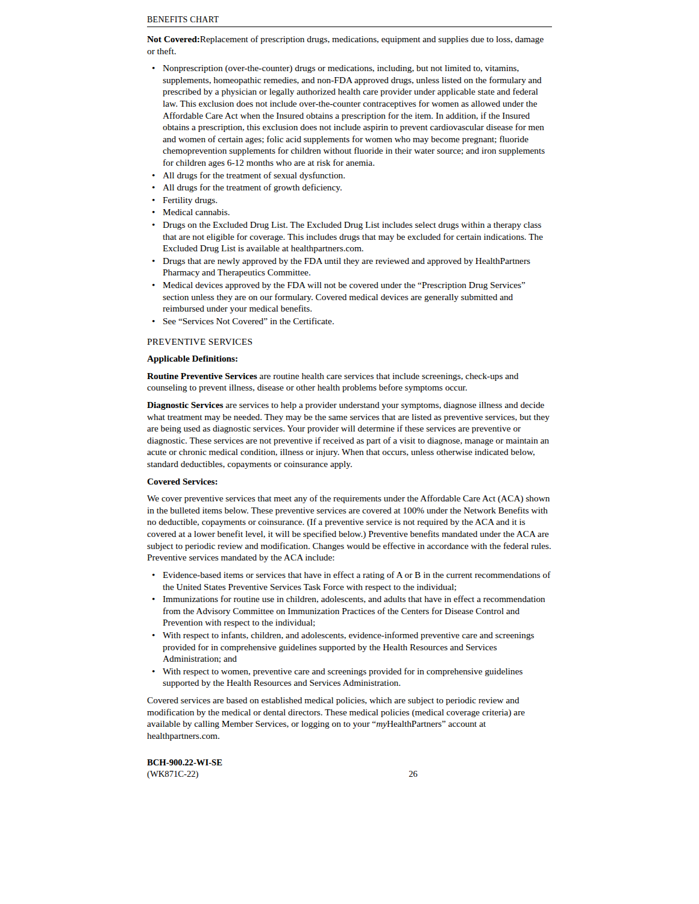BENEFITS CHART
Not Covered: Replacement of prescription drugs, medications, equipment and supplies due to loss, damage or theft.
Nonprescription (over-the-counter) drugs or medications, including, but not limited to, vitamins, supplements, homeopathic remedies, and non-FDA approved drugs, unless listed on the formulary and prescribed by a physician or legally authorized health care provider under applicable state and federal law. This exclusion does not include over-the-counter contraceptives for women as allowed under the Affordable Care Act when the Insured obtains a prescription for the item. In addition, if the Insured obtains a prescription, this exclusion does not include aspirin to prevent cardiovascular disease for men and women of certain ages; folic acid supplements for women who may become pregnant; fluoride chemoprevention supplements for children without fluoride in their water source; and iron supplements for children ages 6-12 months who are at risk for anemia.
All drugs for the treatment of sexual dysfunction.
All drugs for the treatment of growth deficiency.
Fertility drugs.
Medical cannabis.
Drugs on the Excluded Drug List. The Excluded Drug List includes select drugs within a therapy class that are not eligible for coverage. This includes drugs that may be excluded for certain indications. The Excluded Drug List is available at healthpartners.com.
Drugs that are newly approved by the FDA until they are reviewed and approved by HealthPartners Pharmacy and Therapeutics Committee.
Medical devices approved by the FDA will not be covered under the “Prescription Drug Services” section unless they are on our formulary. Covered medical devices are generally submitted and reimbursed under your medical benefits.
See “Services Not Covered” in the Certificate.
PREVENTIVE SERVICES
Applicable Definitions:
Routine Preventive Services are routine health care services that include screenings, check-ups and counseling to prevent illness, disease or other health problems before symptoms occur.
Diagnostic Services are services to help a provider understand your symptoms, diagnose illness and decide what treatment may be needed. They may be the same services that are listed as preventive services, but they are being used as diagnostic services. Your provider will determine if these services are preventive or diagnostic. These services are not preventive if received as part of a visit to diagnose, manage or maintain an acute or chronic medical condition, illness or injury. When that occurs, unless otherwise indicated below, standard deductibles, copayments or coinsurance apply.
Covered Services:
We cover preventive services that meet any of the requirements under the Affordable Care Act (ACA) shown in the bulleted items below. These preventive services are covered at 100% under the Network Benefits with no deductible, copayments or coinsurance. (If a preventive service is not required by the ACA and it is covered at a lower benefit level, it will be specified below.) Preventive benefits mandated under the ACA are subject to periodic review and modification. Changes would be effective in accordance with the federal rules. Preventive services mandated by the ACA include:
Evidence-based items or services that have in effect a rating of A or B in the current recommendations of the United States Preventive Services Task Force with respect to the individual;
Immunizations for routine use in children, adolescents, and adults that have in effect a recommendation from the Advisory Committee on Immunization Practices of the Centers for Disease Control and Prevention with respect to the individual;
With respect to infants, children, and adolescents, evidence-informed preventive care and screenings provided for in comprehensive guidelines supported by the Health Resources and Services Administration; and
With respect to women, preventive care and screenings provided for in comprehensive guidelines supported by the Health Resources and Services Administration.
Covered services are based on established medical policies, which are subject to periodic review and modification by the medical or dental directors. These medical policies (medical coverage criteria) are available by calling Member Services, or logging on to your “my HealthPartners” account at healthpartners.com.
BCH-900.22-WI-SE
(WK871C-22)
26